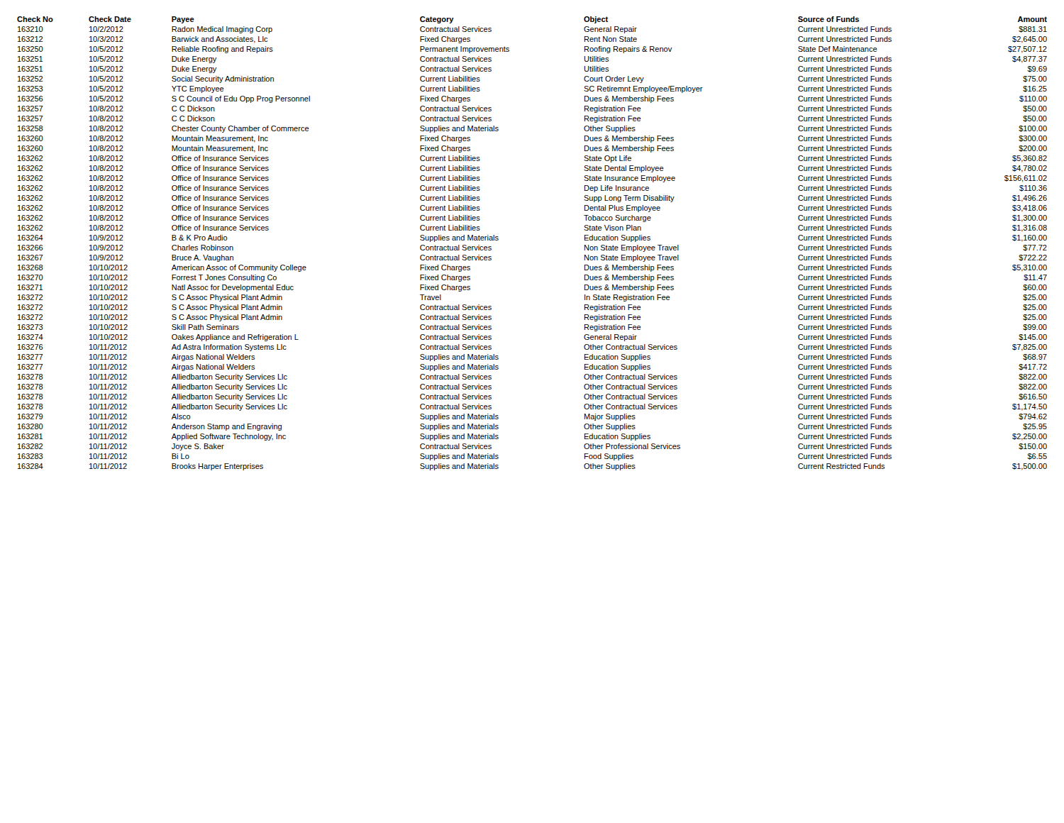| Check No | Check Date | Payee | Category | Object | Source of Funds | Amount |
| --- | --- | --- | --- | --- | --- | --- |
| 163210 | 10/2/2012 | Radon Medical Imaging Corp | Contractual Services | General Repair | Current Unrestricted Funds | $881.31 |
| 163212 | 10/3/2012 | Barwick and Associates, Llc | Fixed Charges | Rent Non State | Current Unrestricted Funds | $2,645.00 |
| 163250 | 10/5/2012 | Reliable Roofing and Repairs | Permanent Improvements | Roofing Repairs & Renov | State Def Maintenance | $27,507.12 |
| 163251 | 10/5/2012 | Duke Energy | Contractual Services | Utilities | Current Unrestricted Funds | $4,877.37 |
| 163251 | 10/5/2012 | Duke Energy | Contractual Services | Utilities | Current Unrestricted Funds | $9.69 |
| 163252 | 10/5/2012 | Social Security Administration | Current Liabilities | Court Order Levy | Current Unrestricted Funds | $75.00 |
| 163253 | 10/5/2012 | YTC Employee | Current Liabilities | SC Retiremnt Employee/Employer | Current Unrestricted Funds | $16.25 |
| 163256 | 10/5/2012 | S C Council of Edu Opp Prog Personnel | Fixed Charges | Dues & Membership Fees | Current Unrestricted Funds | $110.00 |
| 163257 | 10/8/2012 | C C Dickson | Contractual Services | Registration Fee | Current Unrestricted Funds | $50.00 |
| 163257 | 10/8/2012 | C C Dickson | Contractual Services | Registration Fee | Current Unrestricted Funds | $50.00 |
| 163258 | 10/8/2012 | Chester County Chamber of Commerce | Supplies and Materials | Other Supplies | Current Unrestricted Funds | $100.00 |
| 163260 | 10/8/2012 | Mountain Measurement, Inc | Fixed Charges | Dues & Membership Fees | Current Unrestricted Funds | $300.00 |
| 163260 | 10/8/2012 | Mountain Measurement, Inc | Fixed Charges | Dues & Membership Fees | Current Unrestricted Funds | $200.00 |
| 163262 | 10/8/2012 | Office of Insurance Services | Current Liabilities | State Opt Life | Current Unrestricted Funds | $5,360.82 |
| 163262 | 10/8/2012 | Office of Insurance Services | Current Liabilities | State Dental Employee | Current Unrestricted Funds | $4,780.02 |
| 163262 | 10/8/2012 | Office of Insurance Services | Current Liabilities | State Insurance Employee | Current Unrestricted Funds | $156,611.02 |
| 163262 | 10/8/2012 | Office of Insurance Services | Current Liabilities | Dep Life Insurance | Current Unrestricted Funds | $110.36 |
| 163262 | 10/8/2012 | Office of Insurance Services | Current Liabilities | Supp Long Term Disability | Current Unrestricted Funds | $1,496.26 |
| 163262 | 10/8/2012 | Office of Insurance Services | Current Liabilities | Dental Plus Employee | Current Unrestricted Funds | $3,418.06 |
| 163262 | 10/8/2012 | Office of Insurance Services | Current Liabilities | Tobacco Surcharge | Current Unrestricted Funds | $1,300.00 |
| 163262 | 10/8/2012 | Office of Insurance Services | Current Liabilities | State Vison Plan | Current Unrestricted Funds | $1,316.08 |
| 163264 | 10/9/2012 | B & K Pro Audio | Supplies and Materials | Education Supplies | Current Unrestricted Funds | $1,160.00 |
| 163266 | 10/9/2012 | Charles Robinson | Contractual Services | Non State Employee Travel | Current Unrestricted Funds | $77.72 |
| 163267 | 10/9/2012 | Bruce A. Vaughan | Contractual Services | Non State Employee Travel | Current Unrestricted Funds | $722.22 |
| 163268 | 10/10/2012 | American Assoc of Community College | Fixed Charges | Dues & Membership Fees | Current Unrestricted Funds | $5,310.00 |
| 163270 | 10/10/2012 | Forrest T Jones Consulting Co | Fixed Charges | Dues & Membership Fees | Current Unrestricted Funds | $11.47 |
| 163271 | 10/10/2012 | Natl Assoc for Developmental Educ | Fixed Charges | Dues & Membership Fees | Current Unrestricted Funds | $60.00 |
| 163272 | 10/10/2012 | S C Assoc Physical Plant Admin | Travel | In State Registration Fee | Current Unrestricted Funds | $25.00 |
| 163272 | 10/10/2012 | S C Assoc Physical Plant Admin | Contractual Services | Registration Fee | Current Unrestricted Funds | $25.00 |
| 163272 | 10/10/2012 | S C Assoc Physical Plant Admin | Contractual Services | Registration Fee | Current Unrestricted Funds | $25.00 |
| 163273 | 10/10/2012 | Skill Path Seminars | Contractual Services | Registration Fee | Current Unrestricted Funds | $99.00 |
| 163274 | 10/10/2012 | Oakes Appliance and Refrigeration L | Contractual Services | General Repair | Current Unrestricted Funds | $145.00 |
| 163276 | 10/11/2012 | Ad Astra Information Systems Llc | Contractual Services | Other Contractual Services | Current Unrestricted Funds | $7,825.00 |
| 163277 | 10/11/2012 | Airgas National Welders | Supplies and Materials | Education Supplies | Current Unrestricted Funds | $68.97 |
| 163277 | 10/11/2012 | Airgas National Welders | Supplies and Materials | Education Supplies | Current Unrestricted Funds | $417.72 |
| 163278 | 10/11/2012 | Alliedbarton Security Services Llc | Contractual Services | Other Contractual Services | Current Unrestricted Funds | $822.00 |
| 163278 | 10/11/2012 | Alliedbarton Security Services Llc | Contractual Services | Other Contractual Services | Current Unrestricted Funds | $822.00 |
| 163278 | 10/11/2012 | Alliedbarton Security Services Llc | Contractual Services | Other Contractual Services | Current Unrestricted Funds | $616.50 |
| 163278 | 10/11/2012 | Alliedbarton Security Services Llc | Contractual Services | Other Contractual Services | Current Unrestricted Funds | $1,174.50 |
| 163279 | 10/11/2012 | Alsco | Supplies and Materials | Major Supplies | Current Unrestricted Funds | $794.62 |
| 163280 | 10/11/2012 | Anderson Stamp and Engraving | Supplies and Materials | Other Supplies | Current Unrestricted Funds | $25.95 |
| 163281 | 10/11/2012 | Applied Software Technology, Inc | Supplies and Materials | Education Supplies | Current Unrestricted Funds | $2,250.00 |
| 163282 | 10/11/2012 | Joyce S. Baker | Contractual Services | Other Professional Services | Current Unrestricted Funds | $150.00 |
| 163283 | 10/11/2012 | Bi Lo | Supplies and Materials | Food Supplies | Current Unrestricted Funds | $6.55 |
| 163284 | 10/11/2012 | Brooks Harper Enterprises | Supplies and Materials | Other Supplies | Current Restricted Funds | $1,500.00 |